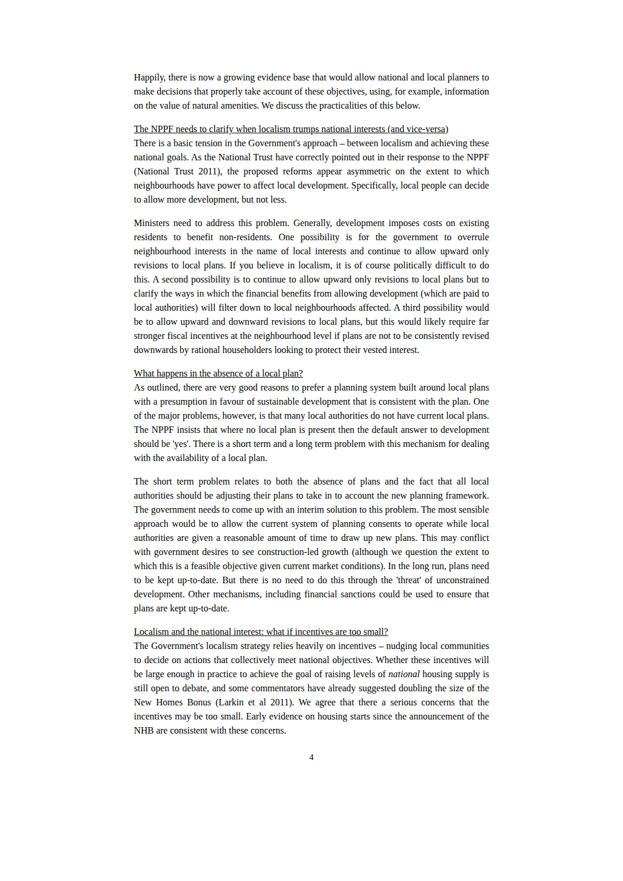Happily, there is now a growing evidence base that would allow national and local planners to make decisions that properly take account of these objectives, using, for example, information on the value of natural amenities. We discuss the practicalities of this below.
The NPPF needs to clarify when localism trumps national interests (and vice-versa)
There is a basic tension in the Government's approach – between localism and achieving these national goals. As the National Trust have correctly pointed out in their response to the NPPF (National Trust 2011), the proposed reforms appear asymmetric on the extent to which neighbourhoods have power to affect local development. Specifically, local people can decide to allow more development, but not less.
Ministers need to address this problem. Generally, development imposes costs on existing residents to benefit non-residents. One possibility is for the government to overrule neighbourhood interests in the name of local interests and continue to allow upward only revisions to local plans. If you believe in localism, it is of course politically difficult to do this. A second possibility is to continue to allow upward only revisions to local plans but to clarify the ways in which the financial benefits from allowing development (which are paid to local authorities) will filter down to local neighbourhoods affected. A third possibility would be to allow upward and downward revisions to local plans, but this would likely require far stronger fiscal incentives at the neighbourhood level if plans are not to be consistently revised downwards by rational householders looking to protect their vested interest.
What happens in the absence of a local plan?
As outlined, there are very good reasons to prefer a planning system built around local plans with a presumption in favour of sustainable development that is consistent with the plan. One of the major problems, however, is that many local authorities do not have current local plans. The NPPF insists that where no local plan is present then the default answer to development should be 'yes'. There is a short term and a long term problem with this mechanism for dealing with the availability of a local plan.
The short term problem relates to both the absence of plans and the fact that all local authorities should be adjusting their plans to take in to account the new planning framework. The government needs to come up with an interim solution to this problem. The most sensible approach would be to allow the current system of planning consents to operate while local authorities are given a reasonable amount of time to draw up new plans. This may conflict with government desires to see construction-led growth (although we question the extent to which this is a feasible objective given current market conditions). In the long run, plans need to be kept up-to-date. But there is no need to do this through the 'threat' of unconstrained development. Other mechanisms, including financial sanctions could be used to ensure that plans are kept up-to-date.
Localism and the national interest: what if incentives are too small?
The Government's localism strategy relies heavily on incentives – nudging local communities to decide on actions that collectively meet national objectives. Whether these incentives will be large enough in practice to achieve the goal of raising levels of national housing supply is still open to debate, and some commentators have already suggested doubling the size of the New Homes Bonus (Larkin et al 2011). We agree that there a serious concerns that the incentives may be too small. Early evidence on housing starts since the announcement of the NHB are consistent with these concerns.
4